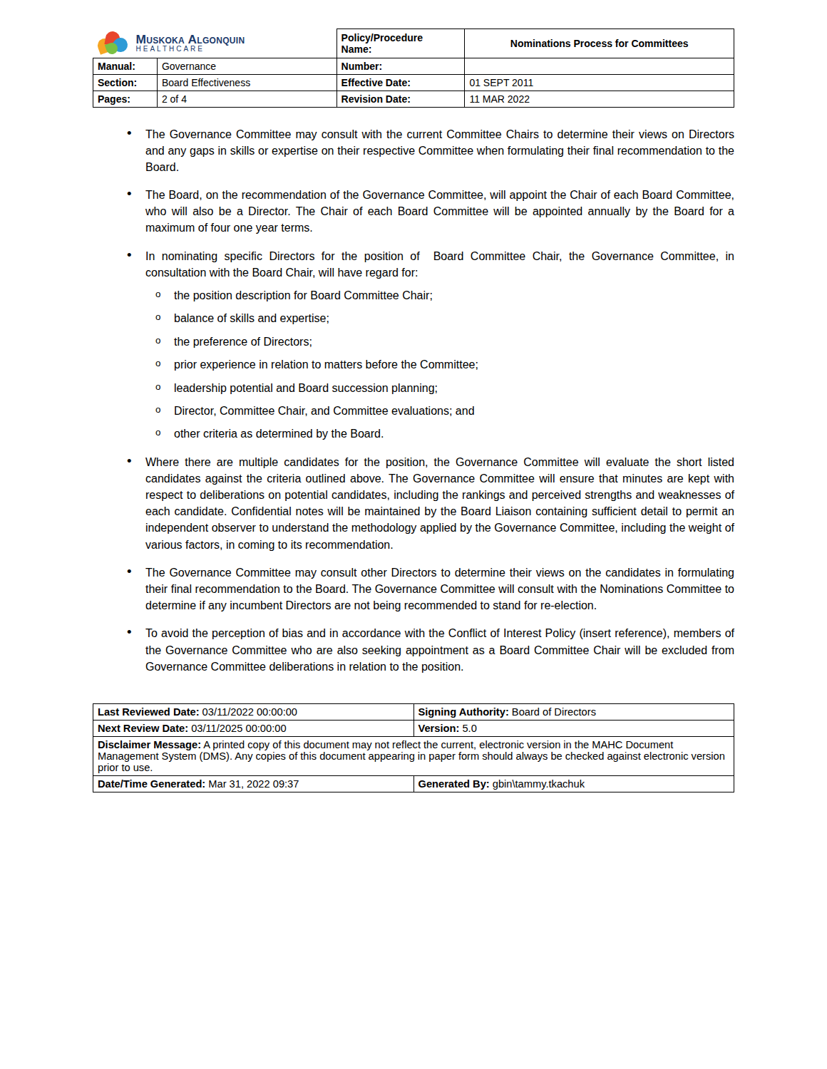| Muskoka Algonquin Healthcare | Policy/Procedure Name: | Nominations Process for Committees |
| Manual: | Governance | Number: | |
| Section: | Board Effectiveness | Effective Date: | 01 SEPT 2011 |
| Pages: | 2 of 4 | Revision Date: | 11 MAR 2022 |
The Governance Committee may consult with the current Committee Chairs to determine their views on Directors and any gaps in skills or expertise on their respective Committee when formulating their final recommendation to the Board.
The Board, on the recommendation of the Governance Committee, will appoint the Chair of each Board Committee, who will also be a Director. The Chair of each Board Committee will be appointed annually by the Board for a maximum of four one year terms.
In nominating specific Directors for the position of Board Committee Chair, the Governance Committee, in consultation with the Board Chair, will have regard for:
the position description for Board Committee Chair;
balance of skills and expertise;
the preference of Directors;
prior experience in relation to matters before the Committee;
leadership potential and Board succession planning;
Director, Committee Chair, and Committee evaluations; and
other criteria as determined by the Board.
Where there are multiple candidates for the position, the Governance Committee will evaluate the short listed candidates against the criteria outlined above. The Governance Committee will ensure that minutes are kept with respect to deliberations on potential candidates, including the rankings and perceived strengths and weaknesses of each candidate. Confidential notes will be maintained by the Board Liaison containing sufficient detail to permit an independent observer to understand the methodology applied by the Governance Committee, including the weight of various factors, in coming to its recommendation.
The Governance Committee may consult other Directors to determine their views on the candidates in formulating their final recommendation to the Board. The Governance Committee will consult with the Nominations Committee to determine if any incumbent Directors are not being recommended to stand for re-election.
To avoid the perception of bias and in accordance with the Conflict of Interest Policy (insert reference), members of the Governance Committee who are also seeking appointment as a Board Committee Chair will be excluded from Governance Committee deliberations in relation to the position.
| Last Reviewed Date: 03/11/2022 00:00:00 | Signing Authority: Board of Directors |
| Next Review Date: 03/11/2025 00:00:00 | Version: 5.0 |
| Disclaimer Message: A printed copy of this document may not reflect the current, electronic version in the MAHC Document Management System (DMS). Any copies of this document appearing in paper form should always be checked against electronic version prior to use. |
| Date/Time Generated: Mar 31, 2022 09:37 | Generated By: gbin\tammy.tkachuk |